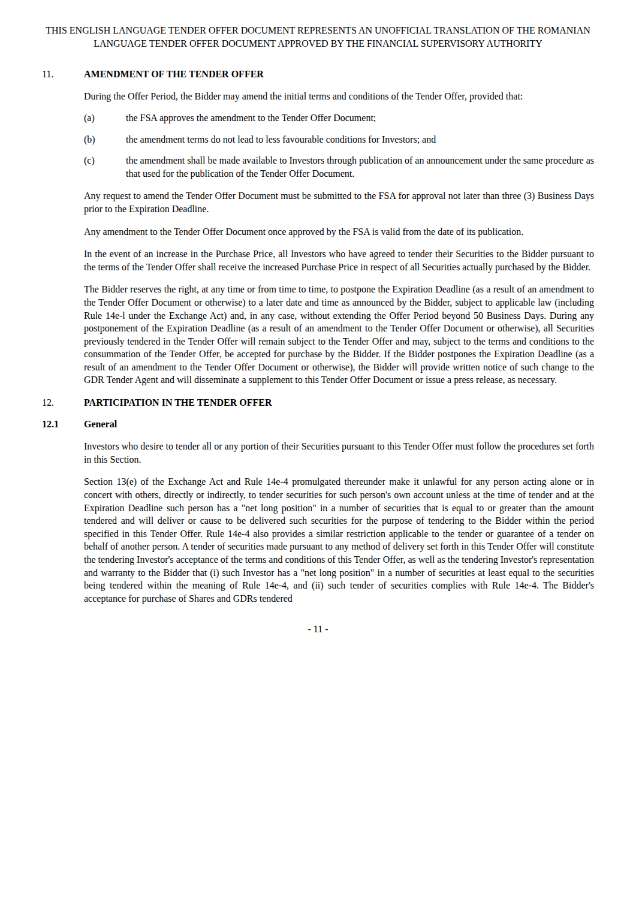This English language tender offer document represents an unofficial translation of the Romanian language tender offer document approved by the Financial Supervisory Authority
11. Amendment of the Tender Offer
During the Offer Period, the Bidder may amend the initial terms and conditions of the Tender Offer, provided that:
(a) the FSA approves the amendment to the Tender Offer Document;
(b) the amendment terms do not lead to less favourable conditions for Investors; and
(c) the amendment shall be made available to Investors through publication of an announcement under the same procedure as that used for the publication of the Tender Offer Document.
Any request to amend the Tender Offer Document must be submitted to the FSA for approval not later than three (3) Business Days prior to the Expiration Deadline.
Any amendment to the Tender Offer Document once approved by the FSA is valid from the date of its publication.
In the event of an increase in the Purchase Price, all Investors who have agreed to tender their Securities to the Bidder pursuant to the terms of the Tender Offer shall receive the increased Purchase Price in respect of all Securities actually purchased by the Bidder.
The Bidder reserves the right, at any time or from time to time, to postpone the Expiration Deadline (as a result of an amendment to the Tender Offer Document or otherwise) to a later date and time as announced by the Bidder, subject to applicable law (including Rule 14e-l under the Exchange Act) and, in any case, without extending the Offer Period beyond 50 Business Days. During any postponement of the Expiration Deadline (as a result of an amendment to the Tender Offer Document or otherwise), all Securities previously tendered in the Tender Offer will remain subject to the Tender Offer and may, subject to the terms and conditions to the consummation of the Tender Offer, be accepted for purchase by the Bidder. If the Bidder postpones the Expiration Deadline (as a result of an amendment to the Tender Offer Document or otherwise), the Bidder will provide written notice of such change to the GDR Tender Agent and will disseminate a supplement to this Tender Offer Document or issue a press release, as necessary.
12. Participation in the Tender Offer
12.1 General
Investors who desire to tender all or any portion of their Securities pursuant to this Tender Offer must follow the procedures set forth in this Section.
Section 13(e) of the Exchange Act and Rule 14e-4 promulgated thereunder make it unlawful for any person acting alone or in concert with others, directly or indirectly, to tender securities for such person's own account unless at the time of tender and at the Expiration Deadline such person has a "net long position" in a number of securities that is equal to or greater than the amount tendered and will deliver or cause to be delivered such securities for the purpose of tendering to the Bidder within the period specified in this Tender Offer. Rule 14e-4 also provides a similar restriction applicable to the tender or guarantee of a tender on behalf of another person. A tender of securities made pursuant to any method of delivery set forth in this Tender Offer will constitute the tendering Investor's acceptance of the terms and conditions of this Tender Offer, as well as the tendering Investor's representation and warranty to the Bidder that (i) such Investor has a "net long position" in a number of securities at least equal to the securities being tendered within the meaning of Rule 14e-4, and (ii) such tender of securities complies with Rule 14e-4. The Bidder's acceptance for purchase of Shares and GDRs tendered
- 11 -